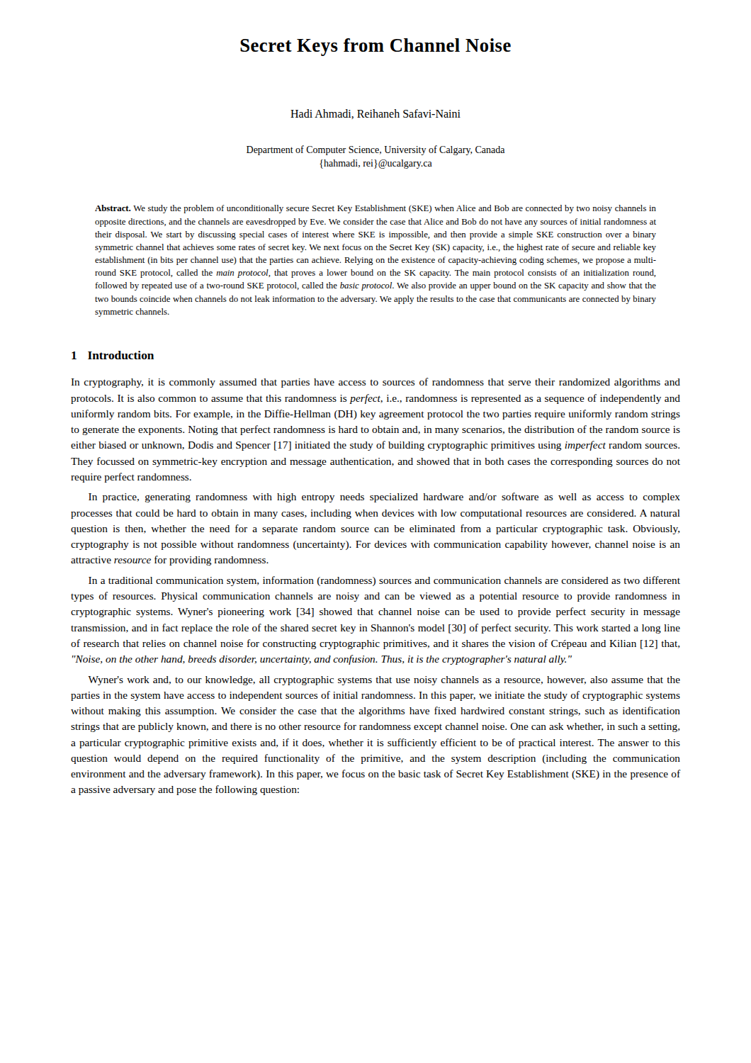Secret Keys from Channel Noise
Hadi Ahmadi, Reihaneh Safavi-Naini
Department of Computer Science, University of Calgary, Canada
{hahmadi, rei}@ucalgary.ca
Abstract. We study the problem of unconditionally secure Secret Key Establishment (SKE) when Alice and Bob are connected by two noisy channels in opposite directions, and the channels are eavesdropped by Eve. We consider the case that Alice and Bob do not have any sources of initial randomness at their disposal. We start by discussing special cases of interest where SKE is impossible, and then provide a simple SKE construction over a binary symmetric channel that achieves some rates of secret key. We next focus on the Secret Key (SK) capacity, i.e., the highest rate of secure and reliable key establishment (in bits per channel use) that the parties can achieve. Relying on the existence of capacity-achieving coding schemes, we propose a multi-round SKE protocol, called the main protocol, that proves a lower bound on the SK capacity. The main protocol consists of an initialization round, followed by repeated use of a two-round SKE protocol, called the basic protocol. We also provide an upper bound on the SK capacity and show that the two bounds coincide when channels do not leak information to the adversary. We apply the results to the case that communicants are connected by binary symmetric channels.
1 Introduction
In cryptography, it is commonly assumed that parties have access to sources of randomness that serve their randomized algorithms and protocols. It is also common to assume that this randomness is perfect, i.e., randomness is represented as a sequence of independently and uniformly random bits. For example, in the Diffie-Hellman (DH) key agreement protocol the two parties require uniformly random strings to generate the exponents. Noting that perfect randomness is hard to obtain and, in many scenarios, the distribution of the random source is either biased or unknown, Dodis and Spencer [17] initiated the study of building cryptographic primitives using imperfect random sources. They focussed on symmetric-key encryption and message authentication, and showed that in both cases the corresponding sources do not require perfect randomness.
In practice, generating randomness with high entropy needs specialized hardware and/or software as well as access to complex processes that could be hard to obtain in many cases, including when devices with low computational resources are considered. A natural question is then, whether the need for a separate random source can be eliminated from a particular cryptographic task. Obviously, cryptography is not possible without randomness (uncertainty). For devices with communication capability however, channel noise is an attractive resource for providing randomness.
In a traditional communication system, information (randomness) sources and communication channels are considered as two different types of resources. Physical communication channels are noisy and can be viewed as a potential resource to provide randomness in cryptographic systems. Wyner's pioneering work [34] showed that channel noise can be used to provide perfect security in message transmission, and in fact replace the role of the shared secret key in Shannon's model [30] of perfect security. This work started a long line of research that relies on channel noise for constructing cryptographic primitives, and it shares the vision of Crépeau and Kilian [12] that, "Noise, on the other hand, breeds disorder, uncertainty, and confusion. Thus, it is the cryptographer's natural ally."
Wyner's work and, to our knowledge, all cryptographic systems that use noisy channels as a resource, however, also assume that the parties in the system have access to independent sources of initial randomness. In this paper, we initiate the study of cryptographic systems without making this assumption. We consider the case that the algorithms have fixed hardwired constant strings, such as identification strings that are publicly known, and there is no other resource for randomness except channel noise. One can ask whether, in such a setting, a particular cryptographic primitive exists and, if it does, whether it is sufficiently efficient to be of practical interest. The answer to this question would depend on the required functionality of the primitive, and the system description (including the communication environment and the adversary framework). In this paper, we focus on the basic task of Secret Key Establishment (SKE) in the presence of a passive adversary and pose the following question: